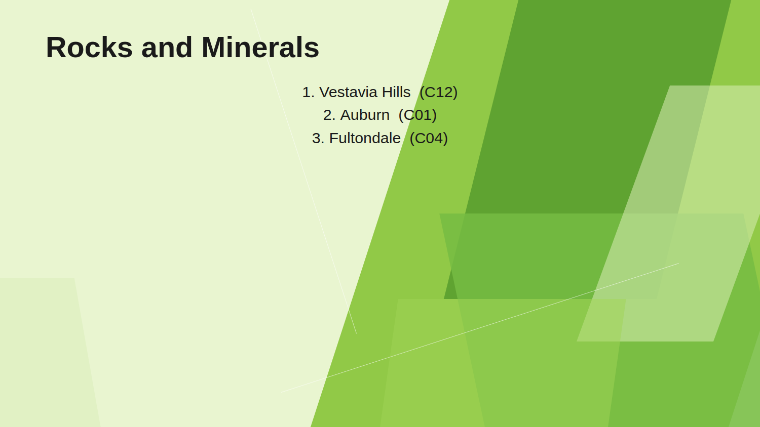Rocks and Minerals
Vestavia Hills (C12)
Auburn (C01)
Fultondale (C04)